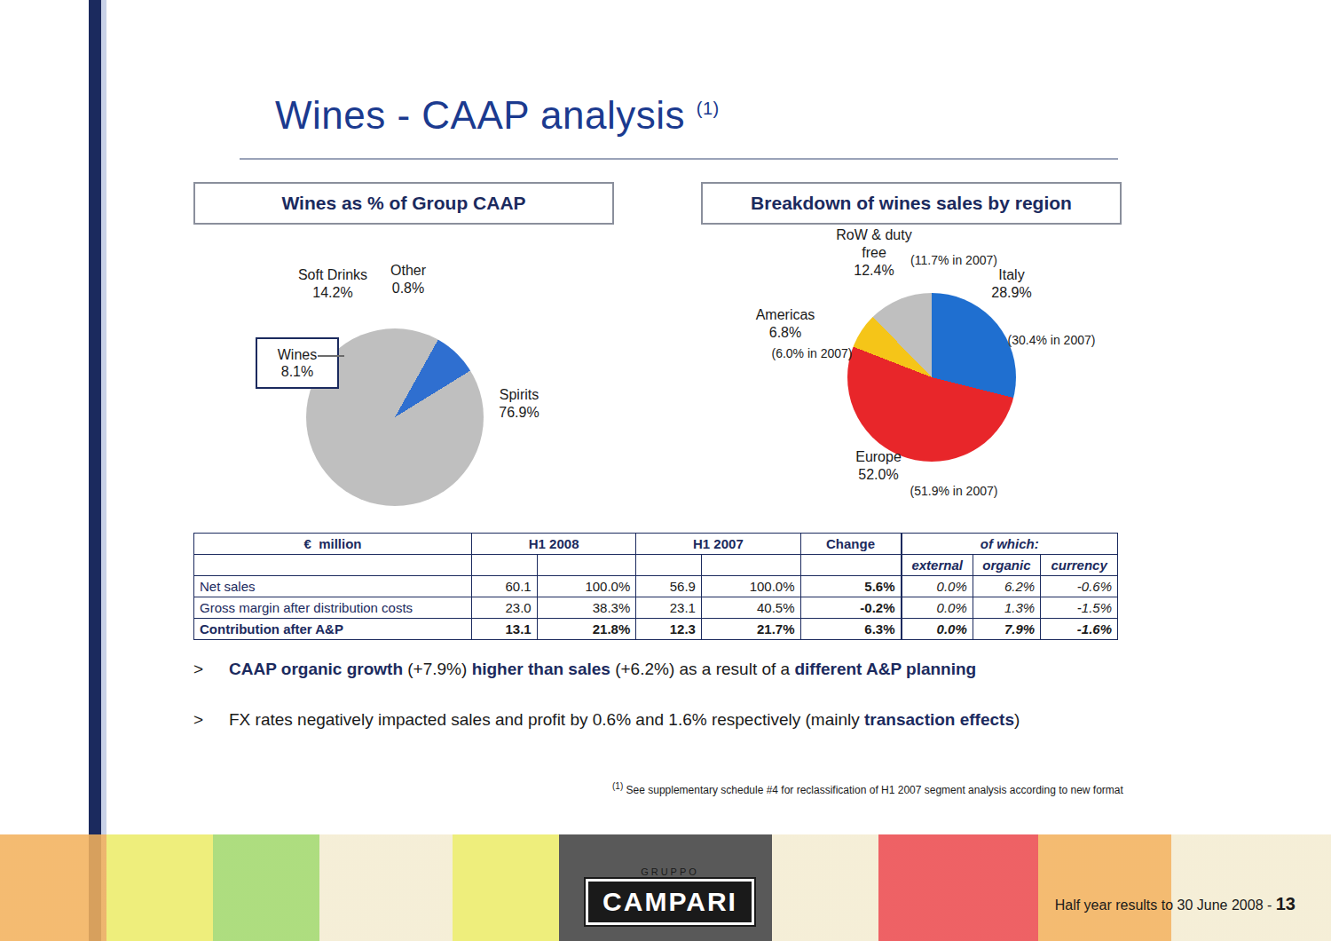Wines - CAAP analysis (1)
Wines as % of Group CAAP
Breakdown of wines sales by region
Soft Drinks
14.2%
Other
0.8%
Spirits
76.9%
Wines
8.1%
RoW & duty
free
12.4%
(11.7% in 2007)
Italy
28.9%
(30.4% in 2007)
Americas
6.8%
(6.0% in 2007)
Europe
52.0%
(51.9% in 2007)
| € million | H1 2008 | H1 2007 | Change | of which: |
| --- | --- | --- | --- | --- |
| | | | | | | external | organic | currency |
| Net sales | 60.1 | 100.0% | 56.9 | 100.0% | 5.6% | 0.0% | 6.2% | -0.6% |
| Gross margin after distribution costs | 23.0 | 38.3% | 23.1 | 40.5% | -0.2% | 0.0% | 1.3% | -1.5% |
| Contribution after A&P | 13.1 | 21.8% | 12.3 | 21.7% | 6.3% | 0.0% | 7.9% | -1.6% |
>
CAAP organic growth (+7.9%) higher than sales (+6.2%) as a result of a different A&P planning
>
FX rates negatively impacted sales and profit by 0.6% and 1.6% respectively (mainly transaction effects)
(1) See supplementary schedule #4 for reclassification of H1 2007 segment analysis according to new format
GRUPPO
CAMPARI
Half year results to 30 June 2008 - 13